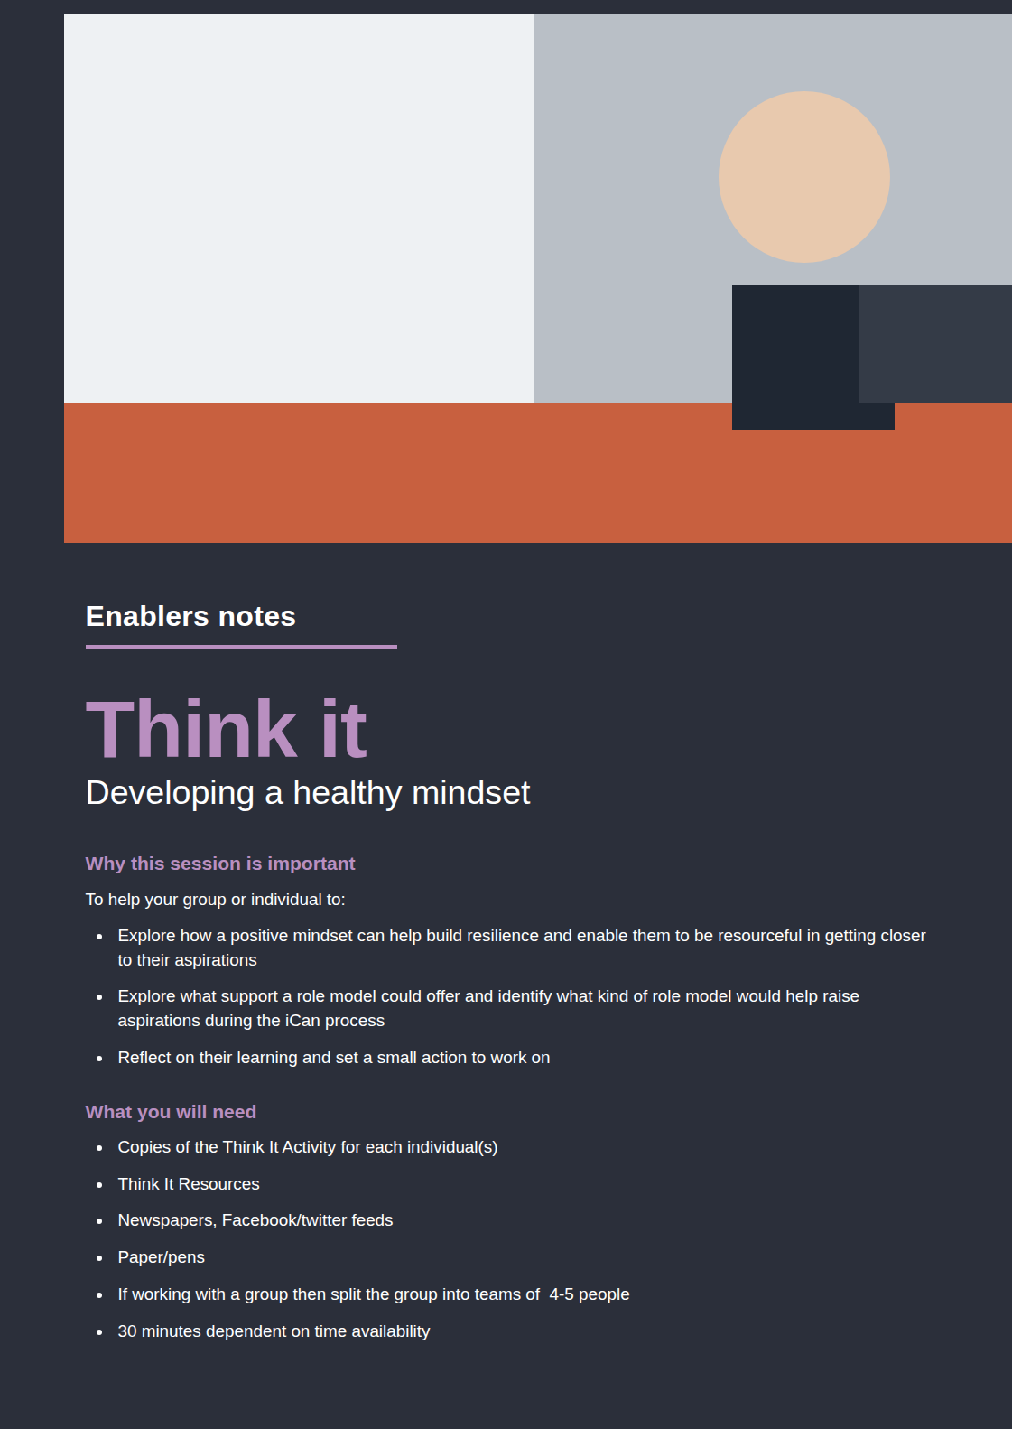Enablers notes
Think it
Developing a healthy mindset
Why this session is important
To help your group or individual to:
Explore how a positive mindset can help build resilience and enable them to be resourceful in getting closer to their aspirations
Explore what support a role model could offer and identify what kind of role model would help raise aspirations during the iCan process
Reflect on their learning and set a small action to work on
What you will need
Copies of the Think It Activity for each individual(s)
Think It Resources
Newspapers, Facebook/twitter feeds
Paper/pens
If working with a group then split the group into teams of 4-5 people
30 minutes dependent on time availability